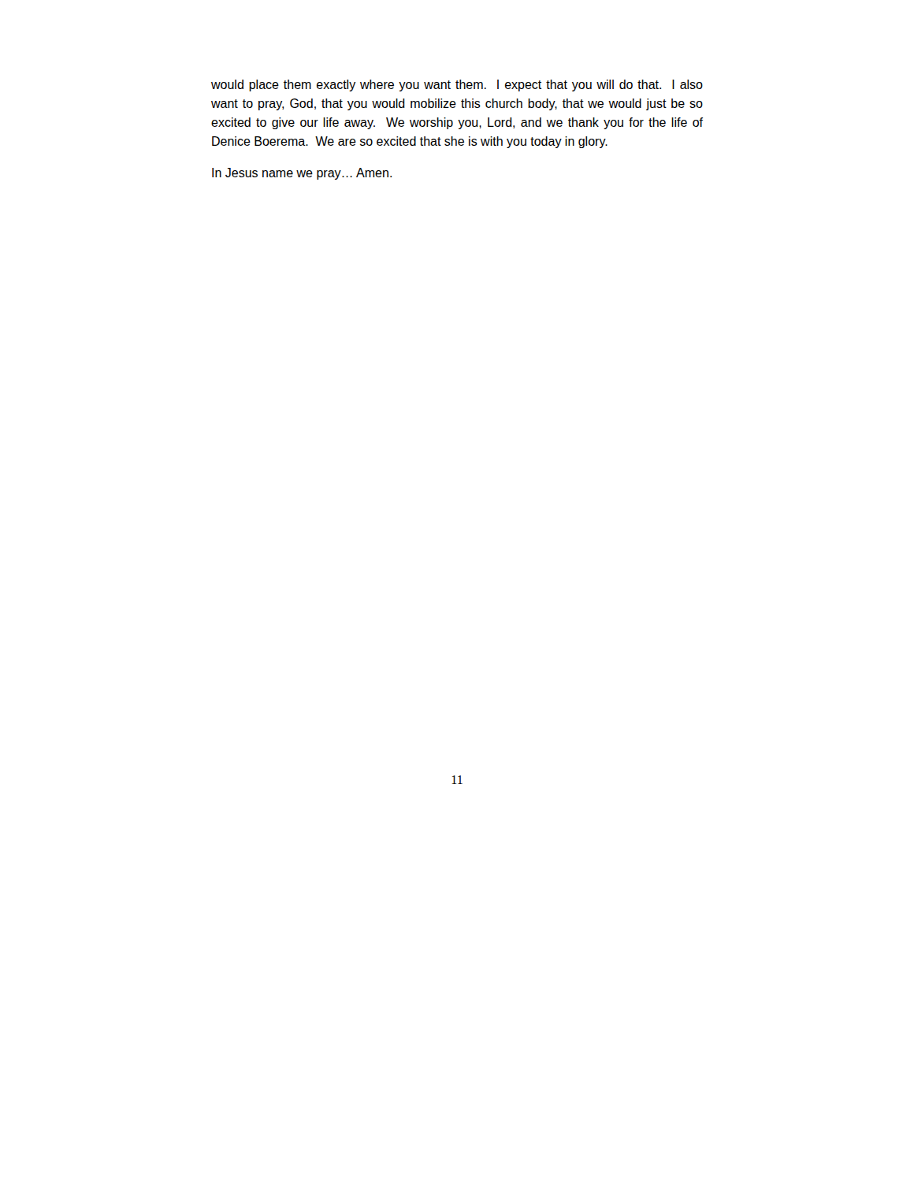would place them exactly where you want them. I expect that you will do that. I also want to pray, God, that you would mobilize this church body, that we would just be so excited to give our life away. We worship you, Lord, and we thank you for the life of Denice Boerema. We are so excited that she is with you today in glory.
In Jesus name we pray… Amen.
11